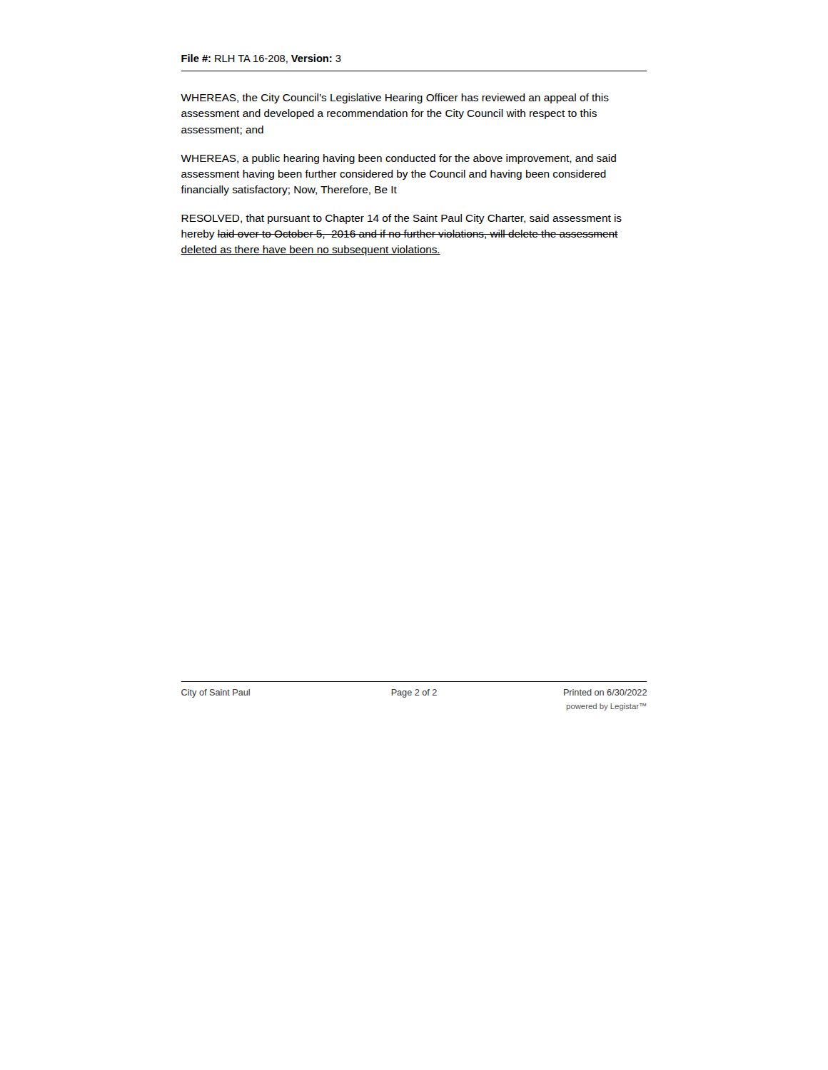File #: RLH TA 16-208, Version: 3
WHEREAS, the City Council’s Legislative Hearing Officer has reviewed an appeal of this assessment and developed a recommendation for the City Council with respect to this assessment; and
WHEREAS, a public hearing having been conducted for the above improvement, and said assessment having been further considered by the Council and having been considered financially satisfactory; Now, Therefore, Be It
RESOLVED, that pursuant to Chapter 14 of the Saint Paul City Charter, said assessment is hereby laid over to October 5, 2016 and if no further violations, will delete the assessment deleted as there have been no subsequent violations.
City of Saint Paul
Page 2 of 2
Printed on 6/30/2022 powered by Legistar™